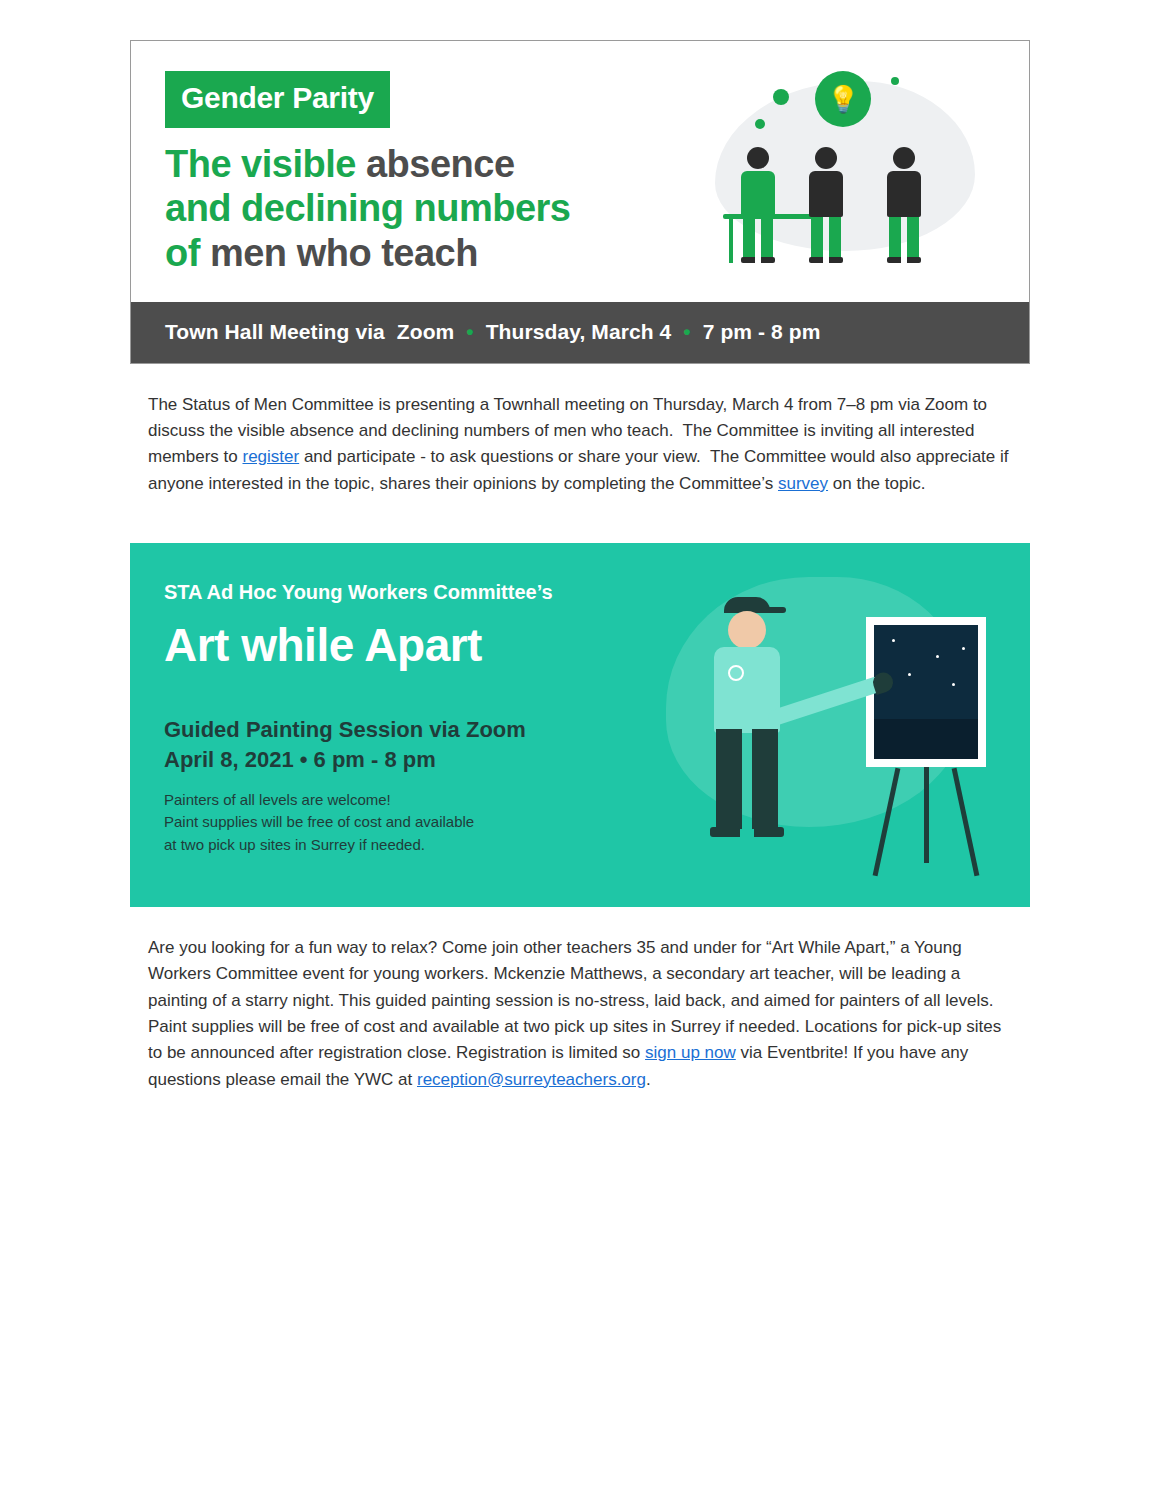Gender Parity
The visible absence
and declining numbers
of men who teach
💡
Town Hall Meeting via Zoom • Thursday, March 4 • 7 pm - 8 pm
The Status of Men Committee is presenting a Townhall meeting on Thursday, March 4 from 7–8 pm via Zoom to discuss the visible absence and declining numbers of men who teach. The Committee is inviting all interested members to register and participate - to ask questions or share your view. The Committee would also appreciate if anyone interested in the topic, shares their opinions by completing the Committee’s survey on the topic.
STA Ad Hoc Young Workers Committee’s
Art while Apart
Guided Painting Session via Zoom
April 8, 2021 • 6 pm - 8 pm
Painters of all levels are welcome!
Paint supplies will be free of cost and available
at two pick up sites in Surrey if needed.
Are you looking for a fun way to relax? Come join other teachers 35 and under for “Art While Apart,” a Young Workers Committee event for young workers. Mckenzie Matthews, a secondary art teacher, will be leading a painting of a starry night. This guided painting session is no-stress, laid back, and aimed for painters of all levels. Paint supplies will be free of cost and available at two pick up sites in Surrey if needed. Locations for pick-up sites to be announced after registration close. Registration is limited so sign up now via Eventbrite! If you have any questions please email the YWC at reception@surreyteachers.org.